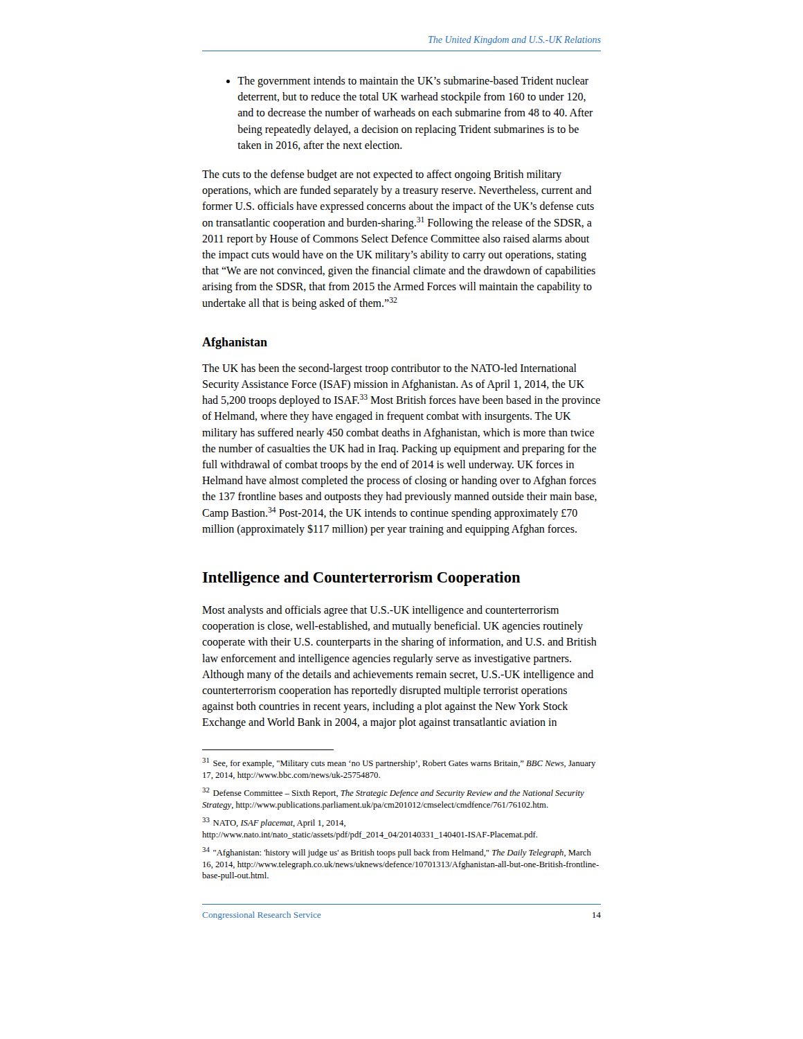The United Kingdom and U.S.-UK Relations
The government intends to maintain the UK’s submarine-based Trident nuclear deterrent, but to reduce the total UK warhead stockpile from 160 to under 120, and to decrease the number of warheads on each submarine from 48 to 40. After being repeatedly delayed, a decision on replacing Trident submarines is to be taken in 2016, after the next election.
The cuts to the defense budget are not expected to affect ongoing British military operations, which are funded separately by a treasury reserve. Nevertheless, current and former U.S. officials have expressed concerns about the impact of the UK’s defense cuts on transatlantic cooperation and burden-sharing.31 Following the release of the SDSR, a 2011 report by House of Commons Select Defence Committee also raised alarms about the impact cuts would have on the UK military’s ability to carry out operations, stating that “We are not convinced, given the financial climate and the drawdown of capabilities arising from the SDSR, that from 2015 the Armed Forces will maintain the capability to undertake all that is being asked of them.”32
Afghanistan
The UK has been the second-largest troop contributor to the NATO-led International Security Assistance Force (ISAF) mission in Afghanistan. As of April 1, 2014, the UK had 5,200 troops deployed to ISAF.33 Most British forces have been based in the province of Helmand, where they have engaged in frequent combat with insurgents. The UK military has suffered nearly 450 combat deaths in Afghanistan, which is more than twice the number of casualties the UK had in Iraq. Packing up equipment and preparing for the full withdrawal of combat troops by the end of 2014 is well underway. UK forces in Helmand have almost completed the process of closing or handing over to Afghan forces the 137 frontline bases and outposts they had previously manned outside their main base, Camp Bastion.34 Post-2014, the UK intends to continue spending approximately £70 million (approximately $117 million) per year training and equipping Afghan forces.
Intelligence and Counterterrorism Cooperation
Most analysts and officials agree that U.S.-UK intelligence and counterterrorism cooperation is close, well-established, and mutually beneficial. UK agencies routinely cooperate with their U.S. counterparts in the sharing of information, and U.S. and British law enforcement and intelligence agencies regularly serve as investigative partners. Although many of the details and achievements remain secret, U.S.-UK intelligence and counterterrorism cooperation has reportedly disrupted multiple terrorist operations against both countries in recent years, including a plot against the New York Stock Exchange and World Bank in 2004, a major plot against transatlantic aviation in
31 See, for example, "Military cuts mean ‘no US partnership’, Robert Gates warns Britain,” BBC News, January 17, 2014, http://www.bbc.com/news/uk-25754870.
32 Defense Committee – Sixth Report, The Strategic Defence and Security Review and the National Security Strategy, http://www.publications.parliament.uk/pa/cm201012/cmselect/cmdfence/761/76102.htm.
33 NATO, ISAF placemat, April 1, 2014, http://www.nato.int/nato_static/assets/pdf/pdf_2014_04/20140331_140401-ISAF-Placemat.pdf.
34 "Afghanistan: 'history will judge us' as British toops pull back from Helmand," The Daily Telegraph, March 16, 2014, http://www.telegraph.co.uk/news/uknews/defence/10701313/Afghanistan-all-but-one-British-frontline-base-pull-out.html.
Congressional Research Service 14